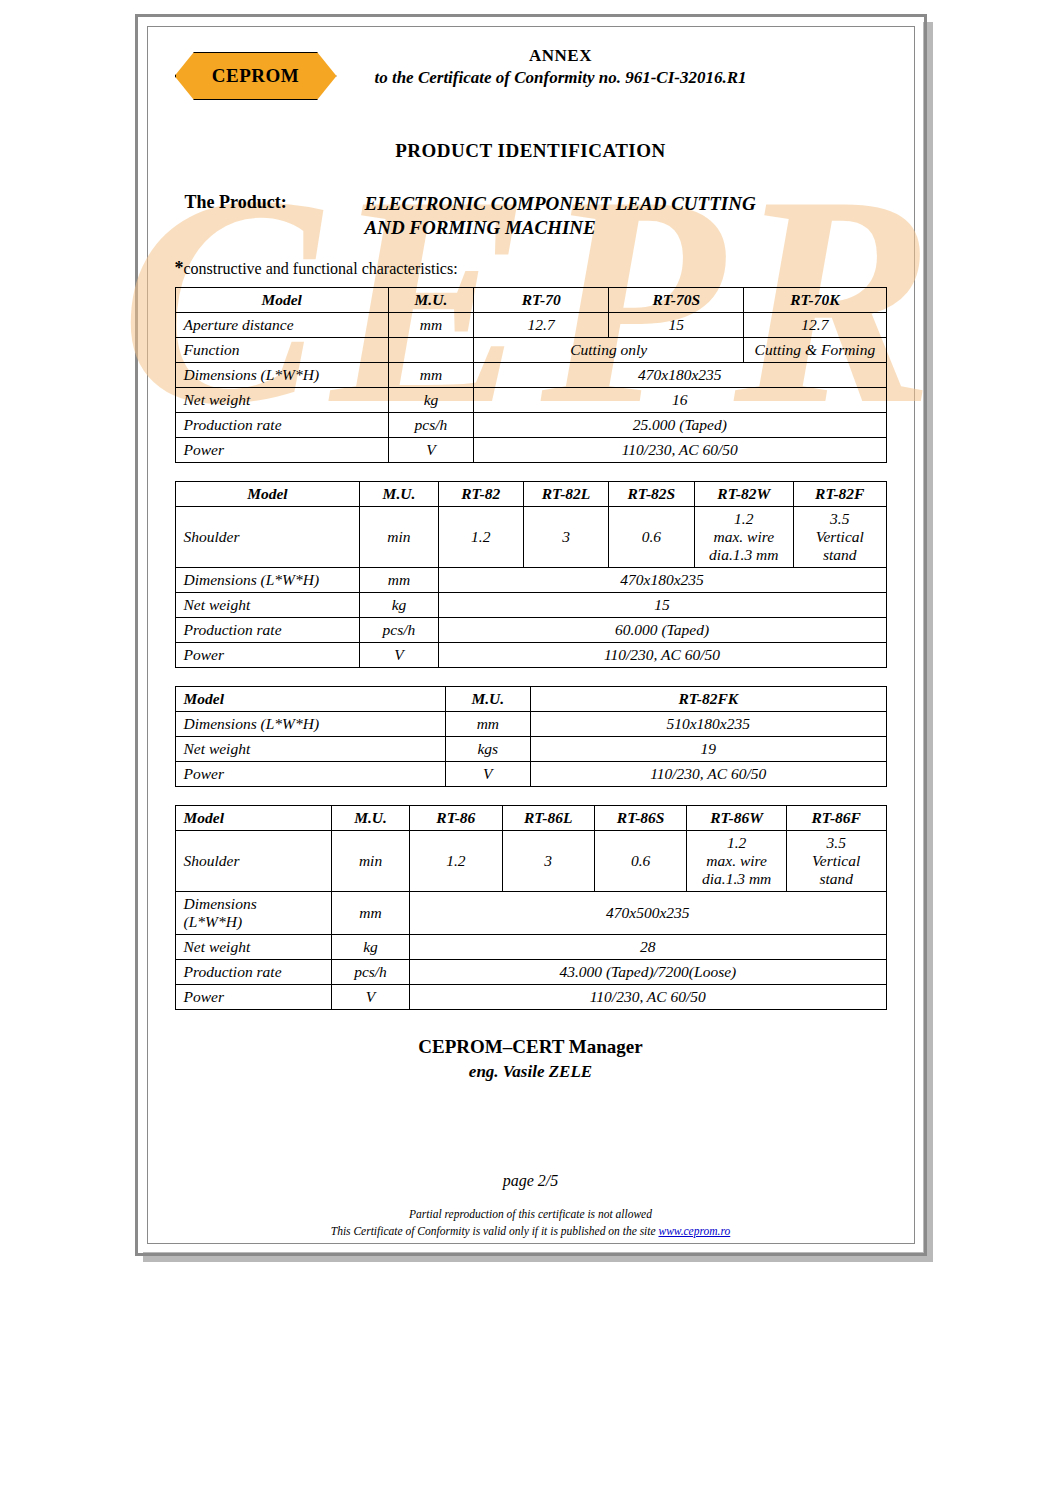CEPROM
CEPROM
ANNEX
to the Certificate of Conformity no. 961-CI-32016.R1
PRODUCT IDENTIFICATION
The Product:
ELECTRONIC COMPONENT LEAD CUTTING
AND FORMING MACHINE
*constructive and functional characteristics:
| Model | M.U. | RT-70 | RT-70S | RT-70K |
| --- | --- | --- | --- | --- |
| Aperture distance | mm | 12.7 | 15 | 12.7 |
| Function | | Cutting only | Cutting & Forming |
| Dimensions (L*W*H) | mm | 470x180x235 |
| Net weight | kg | 16 |
| Production rate | pcs/h | 25.000 (Taped) |
| Power | V | 110/230, AC 60/50 |
| Model | M.U. | RT-82 | RT-82L | RT-82S | RT-82W | RT-82F |
| --- | --- | --- | --- | --- | --- | --- |
| Shoulder | min | 1.2 | 3 | 0.6 | 1.2 max. wire dia.1.3 mm | 3.5 Vertical stand |
| Dimensions (L*W*H) | mm | 470x180x235 |
| Net weight | kg | 15 |
| Production rate | pcs/h | 60.000 (Taped) |
| Power | V | 110/230, AC 60/50 |
| Model | M.U. | RT-82FK |
| --- | --- | --- |
| Dimensions (L*W*H) | mm | 510x180x235 |
| Net weight | kgs | 19 |
| Power | V | 110/230, AC 60/50 |
| Model | M.U. | RT-86 | RT-86L | RT-86S | RT-86W | RT-86F |
| --- | --- | --- | --- | --- | --- | --- |
| Shoulder | min | 1.2 | 3 | 0.6 | 1.2 max. wire dia.1.3 mm | 3.5 Vertical stand |
| Dimensions (L*W*H) | mm | 470x500x235 |
| Net weight | kg | 28 |
| Production rate | pcs/h | 43.000 (Taped)/7200(Loose) |
| Power | V | 110/230, AC 60/50 |
CEPROM–CERT Manager
eng. Vasile ZELE
page 2/5
Partial reproduction of this certificate is not allowed
This Certificate of Conformity is valid only if it is published on the site www.ceprom.ro